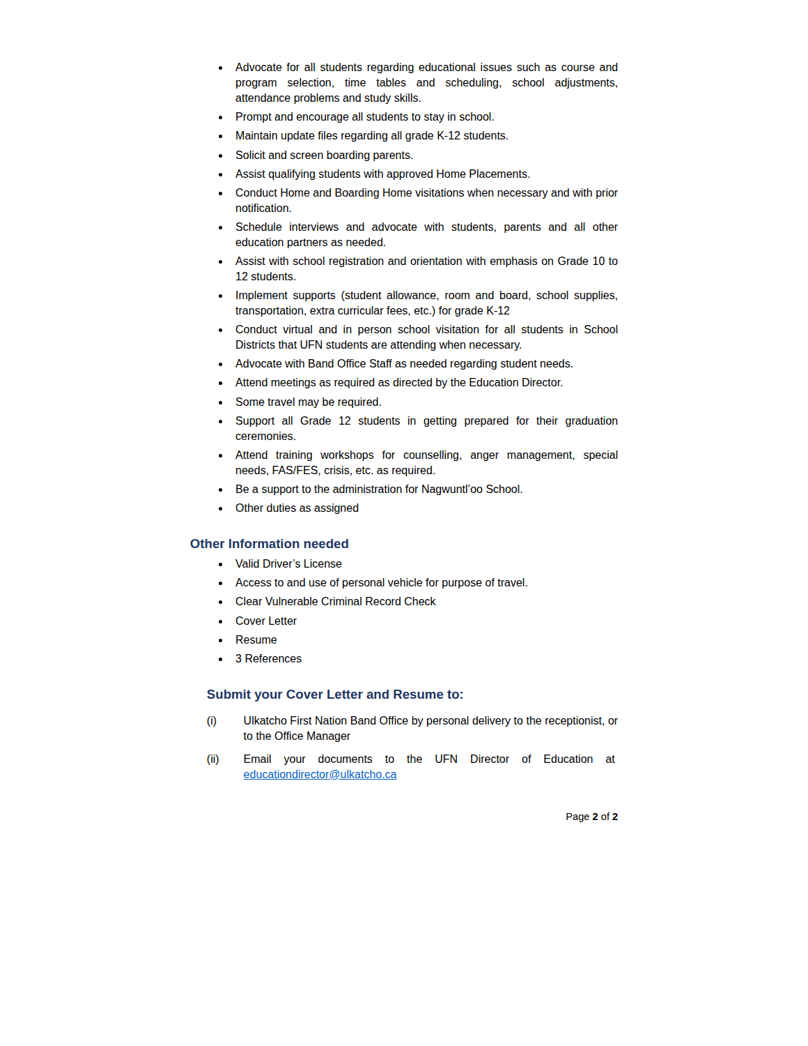Advocate for all students regarding educational issues such as course and program selection, time tables and scheduling, school adjustments, attendance problems and study skills.
Prompt and encourage all students to stay in school.
Maintain update files regarding all grade K-12 students.
Solicit and screen boarding parents.
Assist qualifying students with approved Home Placements.
Conduct Home and Boarding Home visitations when necessary and with prior notification.
Schedule interviews and advocate with students, parents and all other education partners as needed.
Assist with school registration and orientation with emphasis on Grade 10 to 12 students.
Implement supports (student allowance, room and board, school supplies, transportation, extra curricular fees, etc.) for grade K-12
Conduct virtual and in person school visitation for all students in School Districts that UFN students are attending when necessary.
Advocate with Band Office Staff as needed regarding student needs.
Attend meetings as required as directed by the Education Director.
Some travel may be required.
Support all Grade 12 students in getting prepared for their graduation ceremonies.
Attend training workshops for counselling, anger management, special needs, FAS/FES, crisis, etc. as required.
Be a support to the administration for Nagwuntl’oo School.
Other duties as assigned
Other Information needed
Valid Driver’s License
Access to and use of personal vehicle for purpose of travel.
Clear Vulnerable Criminal Record Check
Cover Letter
Resume
3 References
Submit your Cover Letter and Resume to:
(i)
Ulkatcho First Nation Band Office by personal delivery to the receptionist, or to the Office Manager
(ii)
Email your documents to the UFN Director of Education at educationdirector@ulkatcho.ca
Page 2 of 2